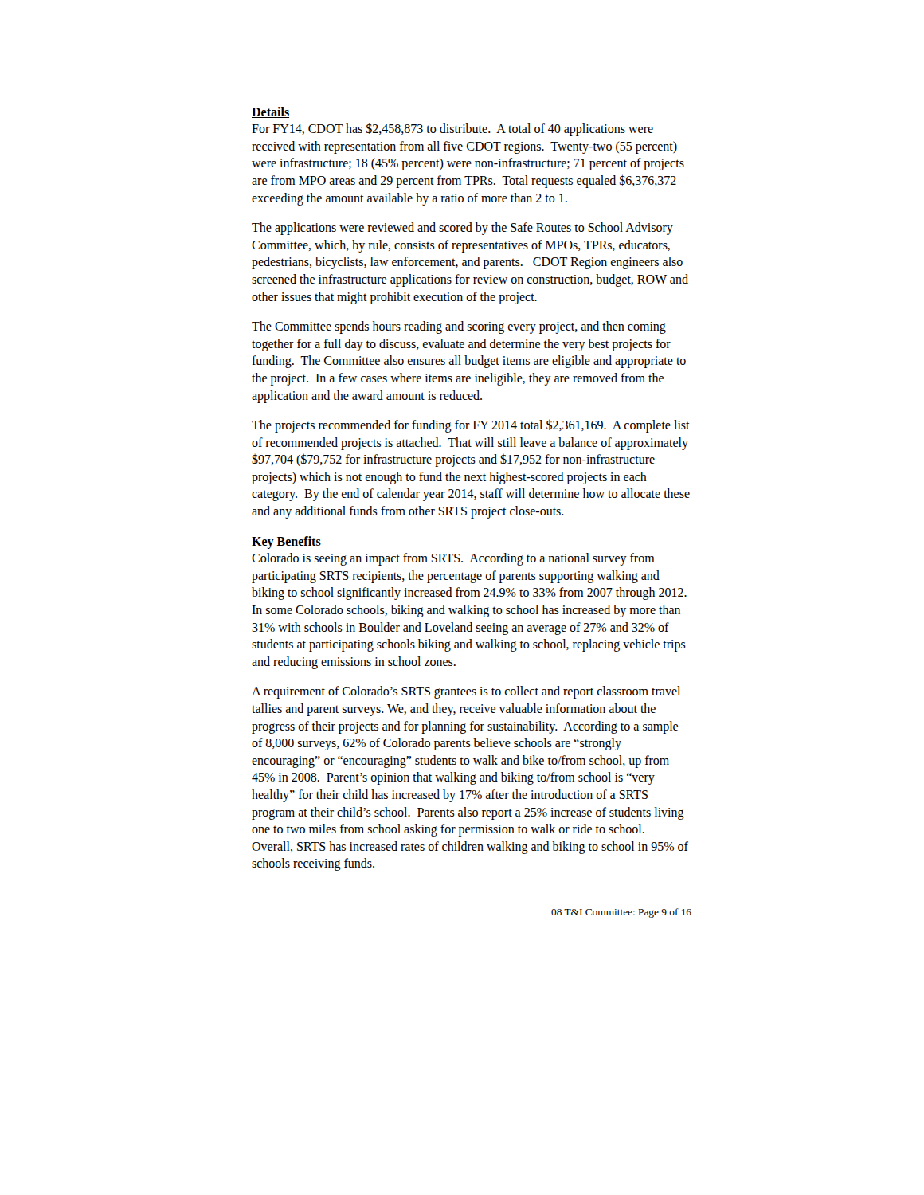Details
For FY14, CDOT has $2,458,873 to distribute. A total of 40 applications were received with representation from all five CDOT regions. Twenty-two (55 percent) were infrastructure; 18 (45% percent) were non-infrastructure; 71 percent of projects are from MPO areas and 29 percent from TPRs. Total requests equaled $6,376,372 – exceeding the amount available by a ratio of more than 2 to 1.
The applications were reviewed and scored by the Safe Routes to School Advisory Committee, which, by rule, consists of representatives of MPOs, TPRs, educators, pedestrians, bicyclists, law enforcement, and parents. CDOT Region engineers also screened the infrastructure applications for review on construction, budget, ROW and other issues that might prohibit execution of the project.
The Committee spends hours reading and scoring every project, and then coming together for a full day to discuss, evaluate and determine the very best projects for funding. The Committee also ensures all budget items are eligible and appropriate to the project. In a few cases where items are ineligible, they are removed from the application and the award amount is reduced.
The projects recommended for funding for FY 2014 total $2,361,169. A complete list of recommended projects is attached. That will still leave a balance of approximately $97,704 ($79,752 for infrastructure projects and $17,952 for non-infrastructure projects) which is not enough to fund the next highest-scored projects in each category. By the end of calendar year 2014, staff will determine how to allocate these and any additional funds from other SRTS project close-outs.
Key Benefits
Colorado is seeing an impact from SRTS. According to a national survey from participating SRTS recipients, the percentage of parents supporting walking and biking to school significantly increased from 24.9% to 33% from 2007 through 2012. In some Colorado schools, biking and walking to school has increased by more than 31% with schools in Boulder and Loveland seeing an average of 27% and 32% of students at participating schools biking and walking to school, replacing vehicle trips and reducing emissions in school zones.
A requirement of Colorado’s SRTS grantees is to collect and report classroom travel tallies and parent surveys. We, and they, receive valuable information about the progress of their projects and for planning for sustainability. According to a sample of 8,000 surveys, 62% of Colorado parents believe schools are “strongly encouraging” or “encouraging” students to walk and bike to/from school, up from 45% in 2008. Parent’s opinion that walking and biking to/from school is “very healthy” for their child has increased by 17% after the introduction of a SRTS program at their child’s school. Parents also report a 25% increase of students living one to two miles from school asking for permission to walk or ride to school. Overall, SRTS has increased rates of children walking and biking to school in 95% of schools receiving funds.
08 T&I Committee: Page 9 of 16